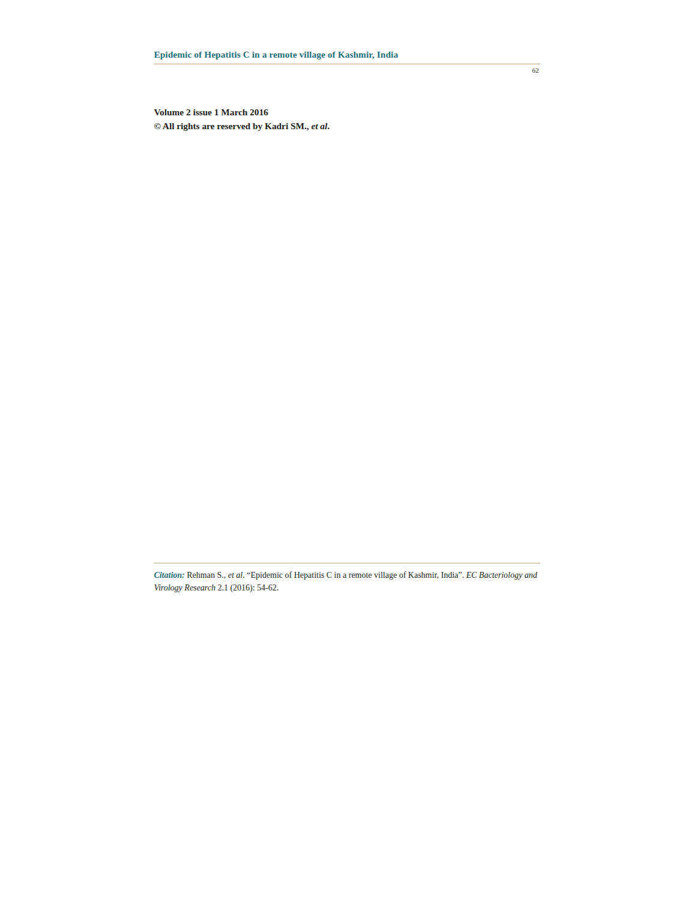Epidemic of Hepatitis C in a remote village of Kashmir, India
62
Volume 2 issue 1 March 2016
© All rights are reserved by Kadri SM., et al.
Citation: Rehman S., et al. “Epidemic of Hepatitis C in a remote village of Kashmir, India”. EC Bacteriology and Virology Research 2.1 (2016): 54-62.